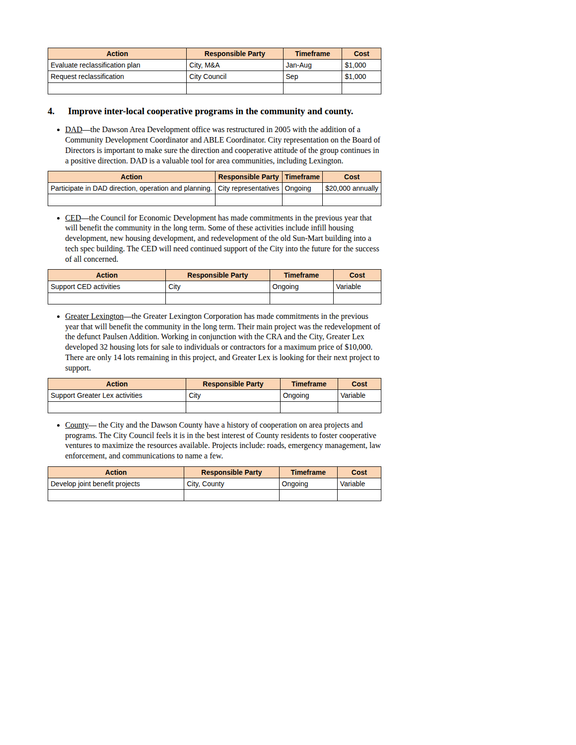| Action | Responsible Party | Timeframe | Cost |
| --- | --- | --- | --- |
| Evaluate reclassification plan | City, M&A | Jan-Aug | $1,000 |
| Request reclassification | City Council | Sep | $1,000 |
4. Improve inter-local cooperative programs in the community and county.
DAD—the Dawson Area Development office was restructured in 2005 with the addition of a Community Development Coordinator and ABLE Coordinator. City representation on the Board of Directors is important to make sure the direction and cooperative attitude of the group continues in a positive direction. DAD is a valuable tool for area communities, including Lexington.
| Action | Responsible Party | Timeframe | Cost |
| --- | --- | --- | --- |
| Participate in DAD direction, operation and planning. | City representatives | Ongoing | $20,000 annually |
CED—the Council for Economic Development has made commitments in the previous year that will benefit the community in the long term. Some of these activities include infill housing development, new housing development, and redevelopment of the old Sun-Mart building into a tech spec building. The CED will need continued support of the City into the future for the success of all concerned.
| Action | Responsible Party | Timeframe | Cost |
| --- | --- | --- | --- |
| Support CED activities | City | Ongoing | Variable |
Greater Lexington—the Greater Lexington Corporation has made commitments in the previous year that will benefit the community in the long term. Their main project was the redevelopment of the defunct Paulsen Addition. Working in conjunction with the CRA and the City, Greater Lex developed 32 housing lots for sale to individuals or contractors for a maximum price of $10,000. There are only 14 lots remaining in this project, and Greater Lex is looking for their next project to support.
| Action | Responsible Party | Timeframe | Cost |
| --- | --- | --- | --- |
| Support Greater Lex activities | City | Ongoing | Variable |
County— the City and the Dawson County have a history of cooperation on area projects and programs. The City Council feels it is in the best interest of County residents to foster cooperative ventures to maximize the resources available. Projects include: roads, emergency management, law enforcement, and communications to name a few.
| Action | Responsible Party | Timeframe | Cost |
| --- | --- | --- | --- |
| Develop joint benefit projects | City, County | Ongoing | Variable |